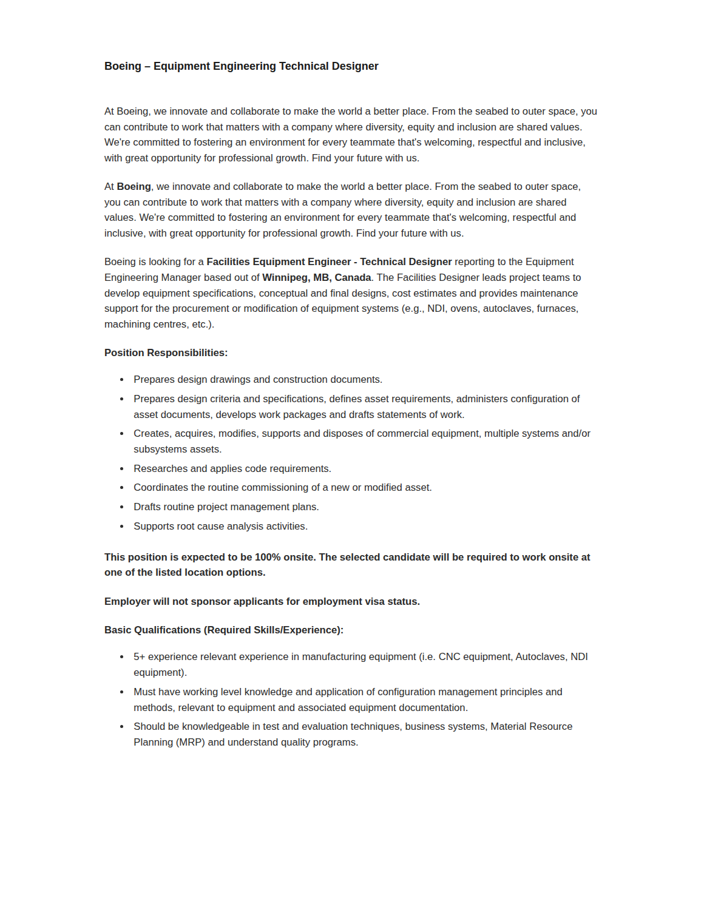Boeing – Equipment Engineering Technical Designer
At Boeing, we innovate and collaborate to make the world a better place. From the seabed to outer space, you can contribute to work that matters with a company where diversity, equity and inclusion are shared values. We're committed to fostering an environment for every teammate that's welcoming, respectful and inclusive, with great opportunity for professional growth. Find your future with us.
At Boeing, we innovate and collaborate to make the world a better place. From the seabed to outer space, you can contribute to work that matters with a company where diversity, equity and inclusion are shared values. We're committed to fostering an environment for every teammate that's welcoming, respectful and inclusive, with great opportunity for professional growth. Find your future with us.
Boeing is looking for a Facilities Equipment Engineer - Technical Designer reporting to the Equipment Engineering Manager based out of Winnipeg, MB, Canada. The Facilities Designer leads project teams to develop equipment specifications, conceptual and final designs, cost estimates and provides maintenance support for the procurement or modification of equipment systems (e.g., NDI, ovens, autoclaves, furnaces, machining centres, etc.).
Position Responsibilities:
Prepares design drawings and construction documents.
Prepares design criteria and specifications, defines asset requirements, administers configuration of asset documents, develops work packages and drafts statements of work.
Creates, acquires, modifies, supports and disposes of commercial equipment, multiple systems and/or subsystems assets.
Researches and applies code requirements.
Coordinates the routine commissioning of a new or modified asset.
Drafts routine project management plans.
Supports root cause analysis activities.
This position is expected to be 100% onsite. The selected candidate will be required to work onsite at one of the listed location options.
Employer will not sponsor applicants for employment visa status.
Basic Qualifications (Required Skills/Experience):
5+ experience relevant experience in manufacturing equipment (i.e. CNC equipment, Autoclaves, NDI equipment).
Must have working level knowledge and application of configuration management principles and methods, relevant to equipment and associated equipment documentation.
Should be knowledgeable in test and evaluation techniques, business systems, Material Resource Planning (MRP) and understand quality programs.